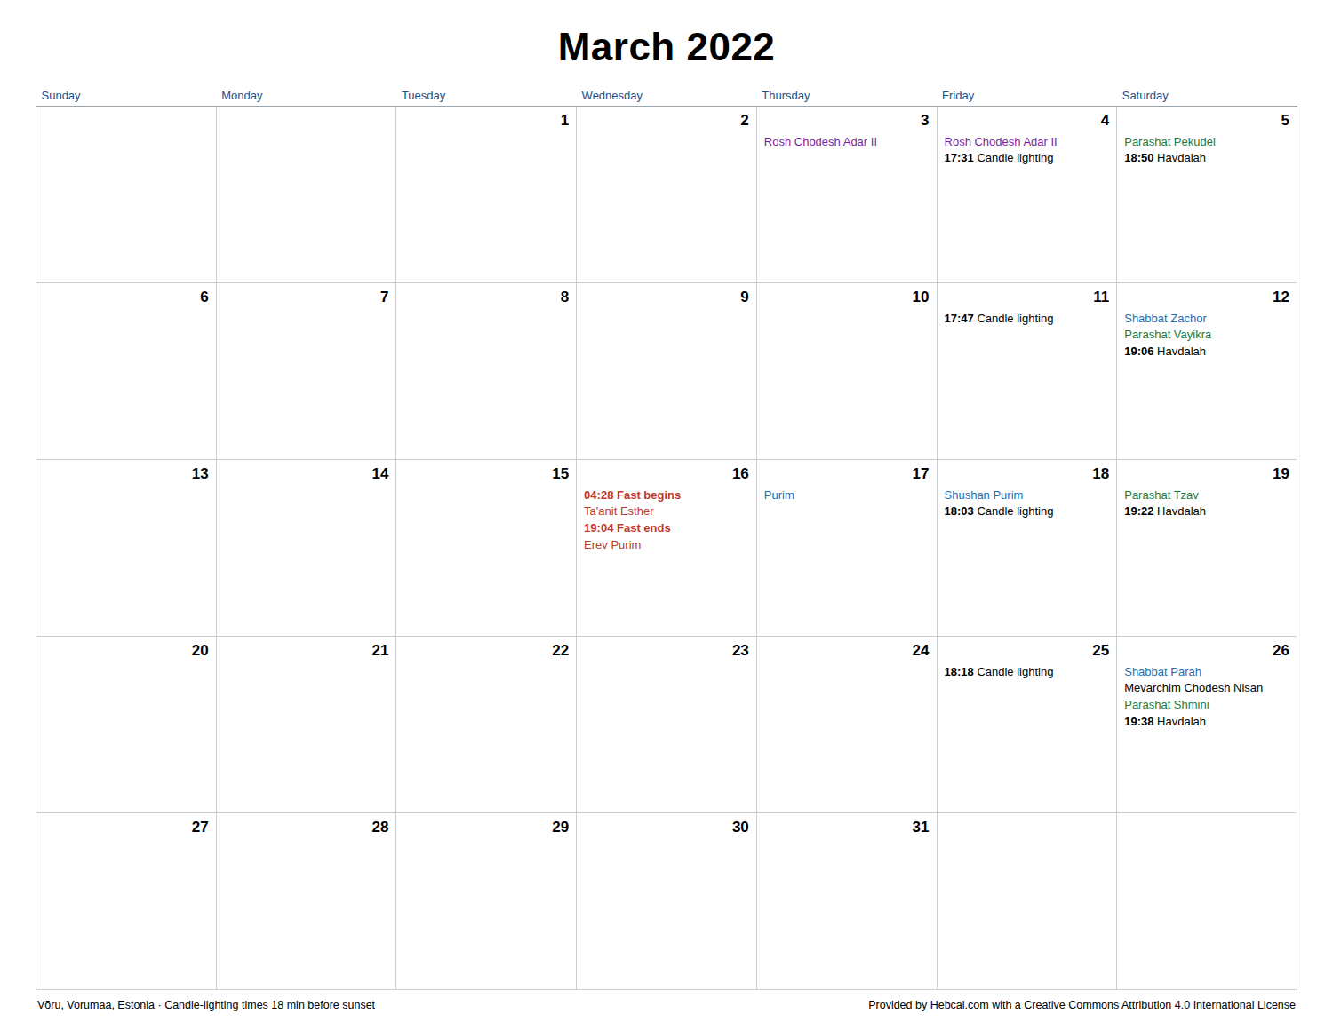March 2022
| Sunday | Monday | Tuesday | Wednesday | Thursday | Friday | Saturday |
| --- | --- | --- | --- | --- | --- | --- |
| | | 1 | 2 | 3 Rosh Chodesh Adar II | 4 Rosh Chodesh Adar II 17:31 Candle lighting | 5 Parashat Pekudei 18:50 Havdalah |
| 6 | 7 | 8 | 9 | 10 | 11 17:47 Candle lighting | 12 Shabbat Zachor Parashat Vayikra 19:06 Havdalah |
| 13 | 14 | 15 | 16 04:28 Fast begins Ta'anit Esther 19:04 Fast ends Erev Purim | 17 Purim | 18 Shushan Purim 18:03 Candle lighting | 19 Parashat Tzav 19:22 Havdalah |
| 20 | 21 | 22 | 23 | 24 | 25 18:18 Candle lighting | 26 Shabbat Parah Mevarchim Chodesh Nisan Parashat Shmini 19:38 Havdalah |
| 27 | 28 | 29 | 30 | 31 | | |
Võru, Vorumaa, Estonia · Candle-lighting times 18 min before sunset
Provided by Hebcal.com with a Creative Commons Attribution 4.0 International License